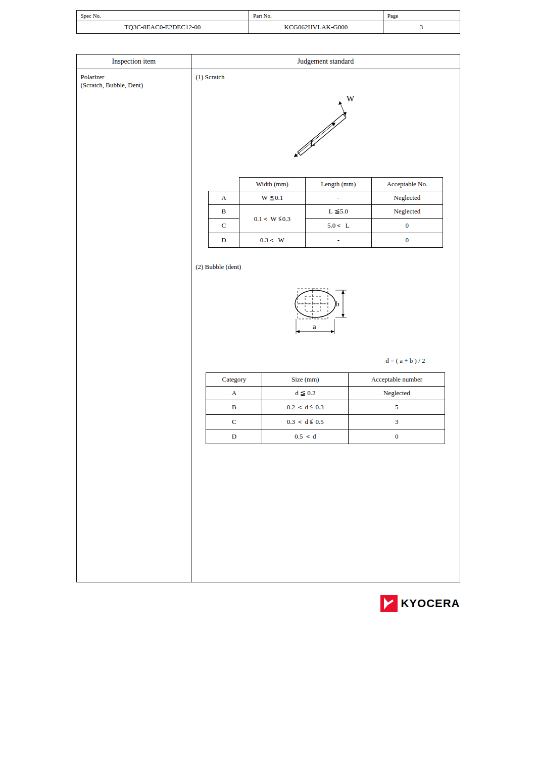| Spec No. | Part No. | Page |
| TQ3C-8EAC0-E2DEC12-00 | KCG062HVLAK-G000 | 3 |
| Inspection item | Judgement standard |
| --- | --- |
| Polarizer (Scratch, Bubble, Dent) | (1) Scratch W L / / Width (mm) / Length (mm) / Acceptable No. / / A / W ≦0.1 / - / Neglected / / B / 0.1＜ W ≦0.3 / L ≦5.0 / Neglected / / C / 5.0＜ L / 0 / / D / 0.3＜ W / - / 0 / (2) Bubble (dent) b a d = ( a + b ) / 2 / Category / Size (mm) / Acceptable number / / A / d ≦ 0.2 / Neglected / / B / 0.2 ＜ d ≦ 0.3 / 5 / / C / 0.3 ＜ d ≦ 0.5 / 3 / / D / 0.5 ＜ d / 0 / |
KYOCERA